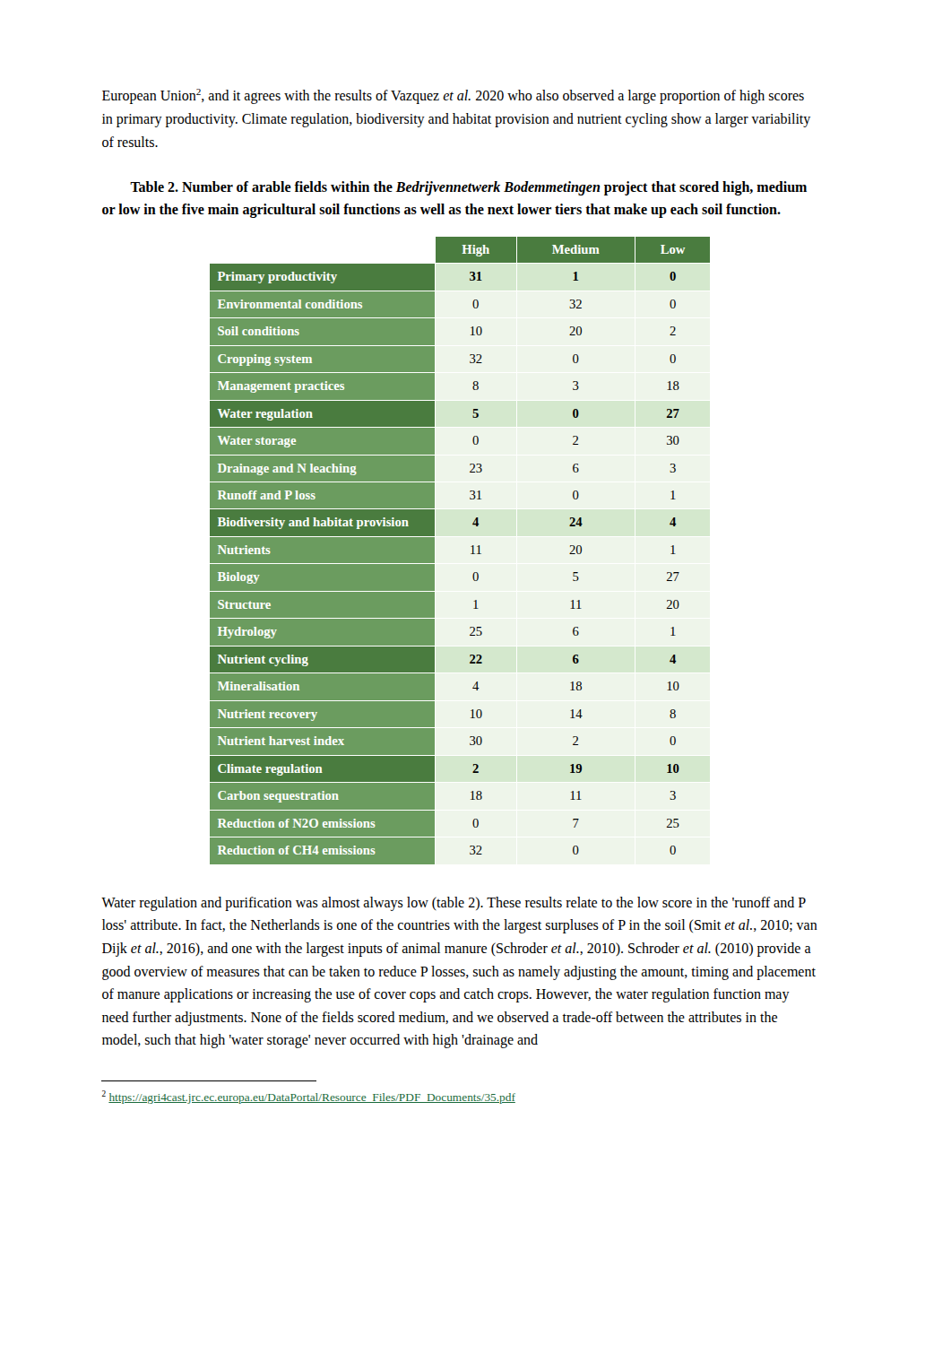European Union2, and it agrees with the results of Vazquez et al. 2020 who also observed a large proportion of high scores in primary productivity. Climate regulation, biodiversity and habitat provision and nutrient cycling show a larger variability of results.
Table 2. Number of arable fields within the Bedrijvennetwerk Bodemmetingen project that scored high, medium or low in the five main agricultural soil functions as well as the next lower tiers that make up each soil function.
| | High | Medium | Low |
| --- | --- | --- | --- |
| Primary productivity | 31 | 1 | 0 |
| Environmental conditions | 0 | 32 | 0 |
| Soil conditions | 10 | 20 | 2 |
| Cropping system | 32 | 0 | 0 |
| Management practices | 8 | 3 | 18 |
| Water regulation | 5 | 0 | 27 |
| Water storage | 0 | 2 | 30 |
| Drainage and N leaching | 23 | 6 | 3 |
| Runoff and P loss | 31 | 0 | 1 |
| Biodiversity and habitat provision | 4 | 24 | 4 |
| Nutrients | 11 | 20 | 1 |
| Biology | 0 | 5 | 27 |
| Structure | 1 | 11 | 20 |
| Hydrology | 25 | 6 | 1 |
| Nutrient cycling | 22 | 6 | 4 |
| Mineralisation | 4 | 18 | 10 |
| Nutrient recovery | 10 | 14 | 8 |
| Nutrient harvest index | 30 | 2 | 0 |
| Climate regulation | 2 | 19 | 10 |
| Carbon sequestration | 18 | 11 | 3 |
| Reduction of N2O emissions | 0 | 7 | 25 |
| Reduction of CH4 emissions | 32 | 0 | 0 |
Water regulation and purification was almost always low (table 2). These results relate to the low score in the 'runoff and P loss' attribute. In fact, the Netherlands is one of the countries with the largest surpluses of P in the soil (Smit et al., 2010; van Dijk et al., 2016), and one with the largest inputs of animal manure (Schroder et al., 2010). Schroder et al. (2010) provide a good overview of measures that can be taken to reduce P losses, such as namely adjusting the amount, timing and placement of manure applications or increasing the use of cover cops and catch crops. However, the water regulation function may need further adjustments. None of the fields scored medium, and we observed a trade-off between the attributes in the model, such that high 'water storage' never occurred with high 'drainage and
2 https://agri4cast.jrc.ec.europa.eu/DataPortal/Resource_Files/PDF_Documents/35.pdf